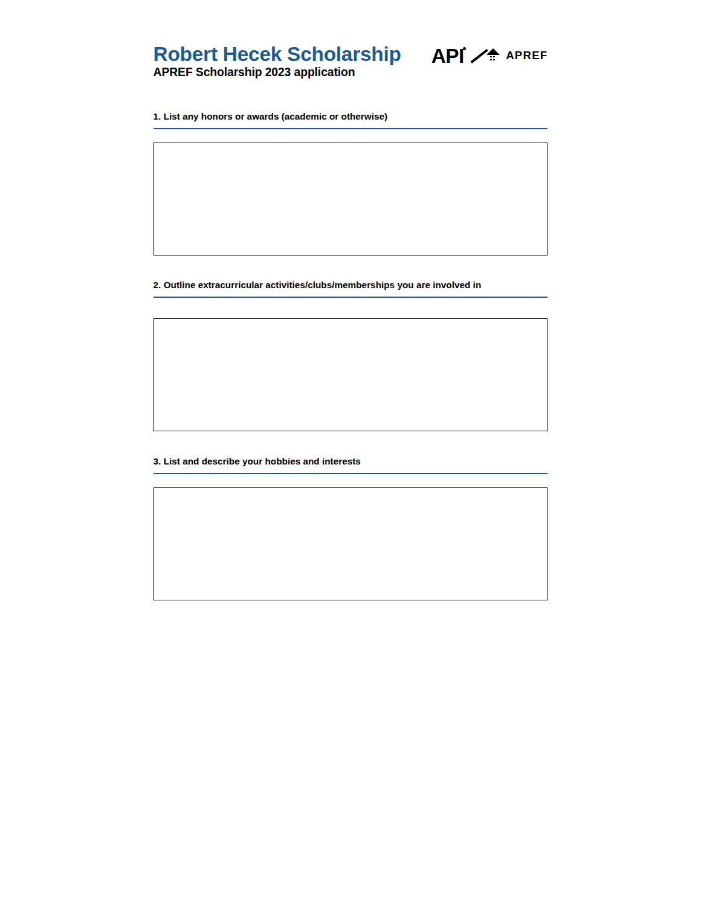Robert Hecek Scholarship
APREF Scholarship 2023 application
API APREF
1. List any honors or awards (academic or otherwise)
2. Outline extracurricular activities/clubs/memberships you are involved in
3. List and describe your hobbies and interests